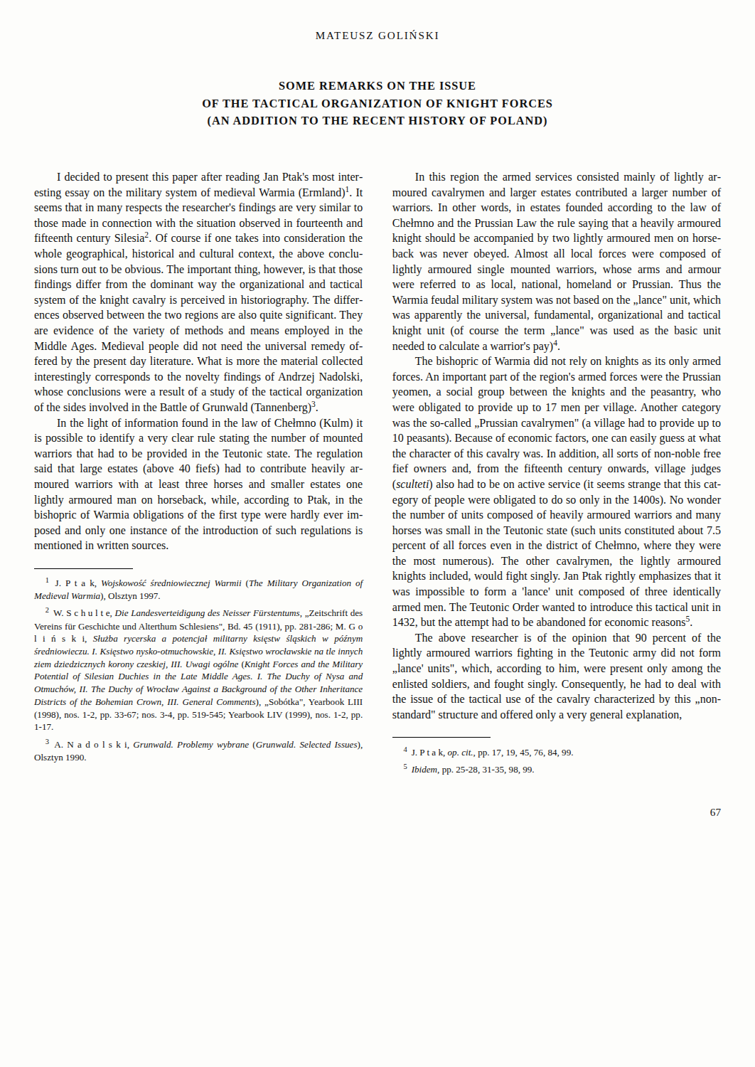MATEUSZ GOLIŃSKI
Some Remarks on the Issue
of the Tactical Organization of Knight Forces
(An Addition to the Recent History of Poland)
I decided to present this paper after reading Jan Ptak's most interesting essay on the military system of medieval Warmia (Ermland)1. It seems that in many respects the researcher's findings are very similar to those made in connection with the situation observed in fourteenth and fifteenth century Silesia2. Of course if one takes into consideration the whole geographical, historical and cultural context, the above conclusions turn out to be obvious. The important thing, however, is that those findings differ from the dominant way the organizational and tactical system of the knight cavalry is perceived in historiography. The differences observed between the two regions are also quite significant. They are evidence of the variety of methods and means employed in the Middle Ages. Medieval people did not need the universal remedy offered by the present day literature. What is more the material collected interestingly corresponds to the novelty findings of Andrzej Nadolski, whose conclusions were a result of a study of the tactical organization of the sides involved in the Battle of Grunwald (Tannenberg)3.
In the light of information found in the law of Chełmno (Kulm) it is possible to identify a very clear rule stating the number of mounted warriors that had to be provided in the Teutonic state. The regulation said that large estates (above 40 fiefs) had to contribute heavily armoured warriors with at least three horses and smaller estates one lightly armoured man on horseback, while, according to Ptak, in the bishopric of Warmia obligations of the first type were hardly ever imposed and only one instance of the introduction of such regulations is mentioned in written sources.
1 J. P t a k, Wojskowość średniowiecznej Warmii (The Military Organization of Medieval Warmia), Olsztyn 1997.
2 W. S c h u l t e, Die Landesverteidigung des Neisser Fürstentums, „Zeitschrift des Vereins für Geschichte und Alterthum Schlesiens", Bd. 45 (1911), pp. 281-286; M. G o l i ń s k i, Służba rycerska a potencjał militarny księstw śląskich w późnym średniowieczu. I. Księstwo nysko-otmuchowskie, II. Księstwo wrocławskie na tle innych ziem dziedzicznych korony czeskiej, III. Uwagi ogólne (Knight Forces and the Military Potential of Silesian Duchies in the Late Middle Ages. I. The Duchy of Nysa and Otmuchów, II. The Duchy of Wrocław Against a Background of the Other Inheritance Districts of the Bohemian Crown, III. General Comments), „Sobótka", Yearbook LIII (1998), nos. 1-2, pp. 33-67; nos. 3-4, pp. 519-545; Yearbook LIV (1999), nos. 1-2, pp. 1-17.
3 A. N a d o l s k i, Grunwald. Problemy wybrane (Grunwald. Selected Issues), Olsztyn 1990.
In this region the armed services consisted mainly of lightly armoured cavalrymen and larger estates contributed a larger number of warriors. In other words, in estates founded according to the law of Chełmno and the Prussian Law the rule saying that a heavily armoured knight should be accompanied by two lightly armoured men on horseback was never obeyed. Almost all local forces were composed of lightly armoured single mounted warriors, whose arms and armour were referred to as local, national, homeland or Prussian. Thus the Warmia feudal military system was not based on the „lance" unit, which was apparently the universal, fundamental, organizational and tactical knight unit (of course the term „lance" was used as the basic unit needed to calculate a warrior's pay)4.
The bishopric of Warmia did not rely on knights as its only armed forces. An important part of the region's armed forces were the Prussian yeomen, a social group between the knights and the peasantry, who were obligated to provide up to 17 men per village. Another category was the so-called „Prussian cavalrymen" (a village had to provide up to 10 peasants). Because of economic factors, one can easily guess at what the character of this cavalry was. In addition, all sorts of non-noble free fief owners and, from the fifteenth century onwards, village judges (sculteti) also had to be on active service (it seems strange that this category of people were obligated to do so only in the 1400s). No wonder the number of units composed of heavily armoured warriors and many horses was small in the Teutonic state (such units constituted about 7.5 percent of all forces even in the district of Chełmno, where they were the most numerous). The other cavalrymen, the lightly armoured knights included, would fight singly. Jan Ptak rightly emphasizes that it was impossible to form a 'lance' unit composed of three identically armed men. The Teutonic Order wanted to introduce this tactical unit in 1432, but the attempt had to be abandoned for economic reasons5.
The above researcher is of the opinion that 90 percent of the lightly armoured warriors fighting in the Teutonic army did not form „lance' units", which, according to him, were present only among the enlisted soldiers, and fought singly. Consequently, he had to deal with the issue of the tactical use of the cavalry characterized by this „non-standard" structure and offered only a very general explanation,
4 J. P t a k, op. cit., pp. 17, 19, 45, 76, 84, 99.
5 Ibidem, pp. 25-28, 31-35, 98, 99.
67